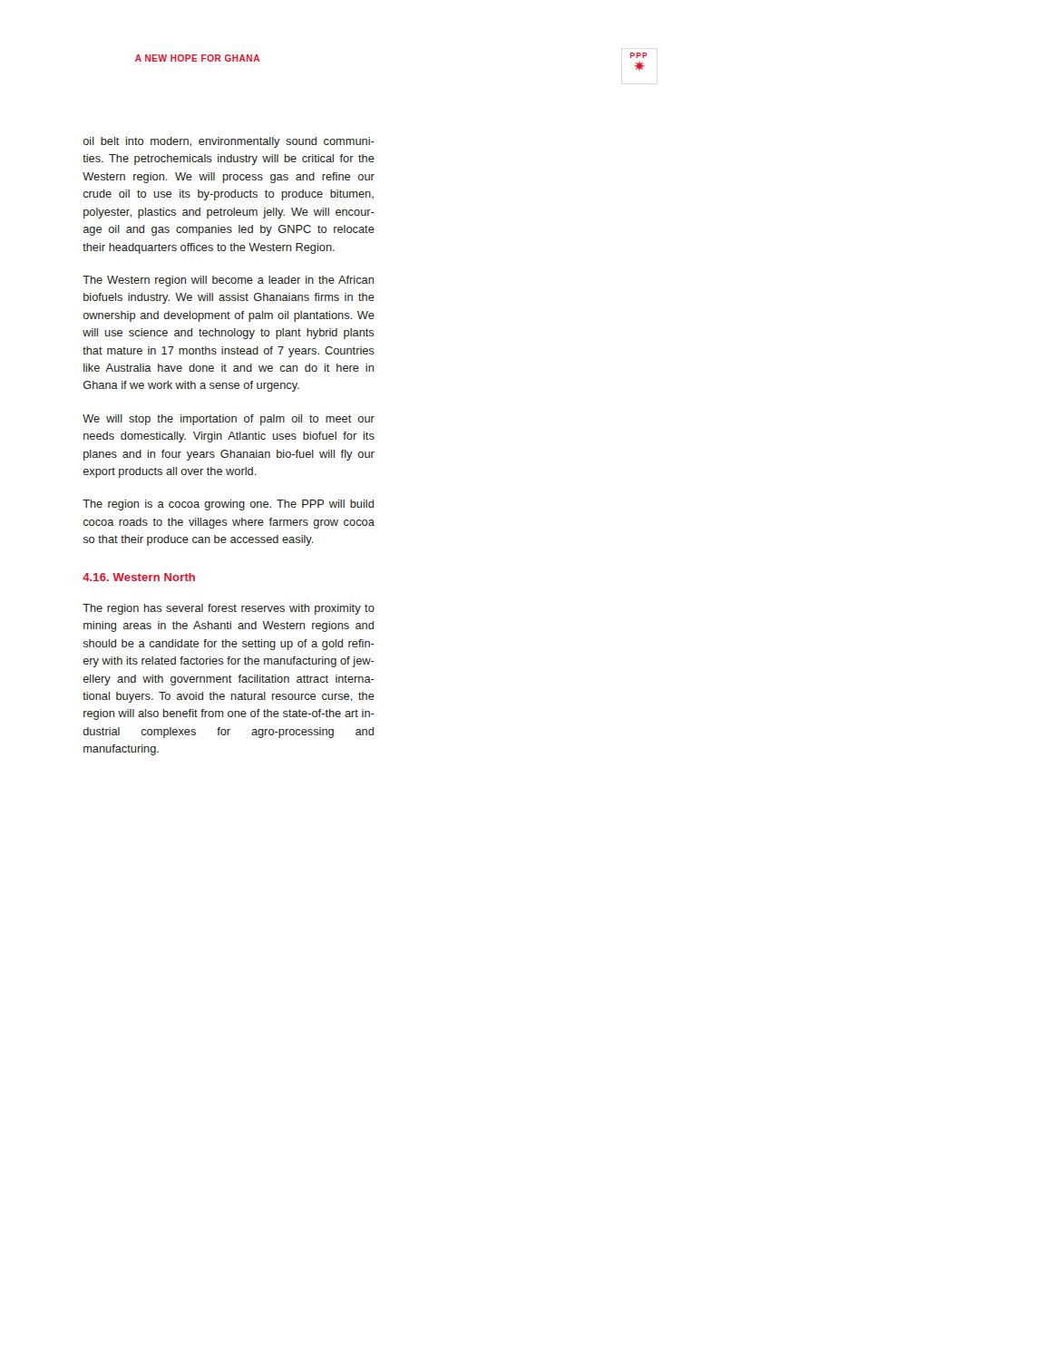A New Hope for Ghana
PPP ✷
oil belt into modern, environmentally sound communities. The petrochemicals industry will be critical for the Western region. We will process gas and refine our crude oil to use its by-products to produce bitumen, polyester, plastics and petroleum jelly. We will encourage oil and gas companies led by GNPC to relocate their headquarters offices to the Western Region.
The Western region will become a leader in the African biofuels industry. We will assist Ghanaians firms in the ownership and development of palm oil plantations. We will use science and technology to plant hybrid plants that mature in 17 months instead of 7 years. Countries like Australia have done it and we can do it here in Ghana if we work with a sense of urgency.
We will stop the importation of palm oil to meet our needs domestically. Virgin Atlantic uses biofuel for its planes and in four years Ghanaian bio-fuel will fly our export products all over the world.
The region is a cocoa growing one. The PPP will build cocoa roads to the villages where farmers grow cocoa so that their produce can be accessed easily.
4.16. Western North
The region has several forest reserves with proximity to mining areas in the Ashanti and Western regions and should be a candidate for the setting up of a gold refinery with its related factories for the manufacturing of jewellery and with government facilitation attract international buyers. To avoid the natural resource curse, the region will also benefit from one of the state-of-the art industrial complexes for agro-processing and manufacturing.